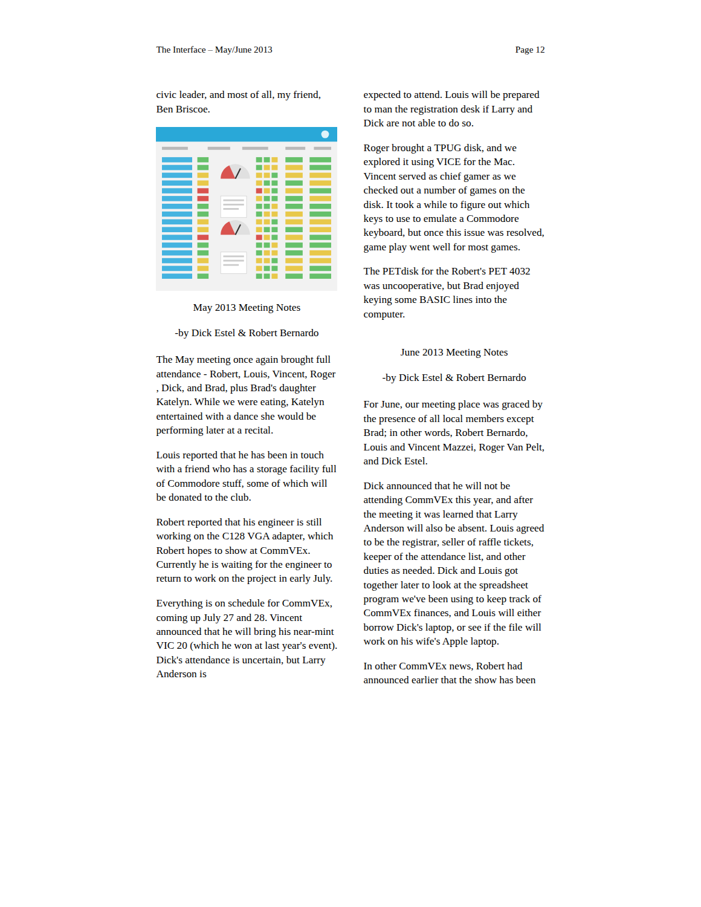The Interface – May/June 2013
Page 12
civic leader, and most of all, my friend, Ben Briscoe.
May 2013 Meeting Notes
-by Dick Estel & Robert Bernardo
The May meeting once again brought full attendance - Robert, Louis, Vincent, Roger , Dick, and Brad, plus Brad's daughter Katelyn. While we were eating, Katelyn entertained with a dance she would be performing later at a recital.
Louis reported that he has been in touch with a friend who has a storage facility full of Commodore stuff, some of which will be donated to the club.
Robert reported that his engineer is still working on the C128 VGA adapter, which Robert hopes to show at CommVEx. Currently he is waiting for the engineer to return to work on the project in early July.
Everything is on schedule for CommVEx, coming up July 27 and 28. Vincent announced that he will bring his near-mint VIC 20 (which he won at last year's event). Dick's attendance is uncertain, but Larry Anderson is
expected to attend. Louis will be prepared to man the registration desk if Larry and Dick are not able to do so.
Roger brought a TPUG disk, and we explored it using VICE for the Mac. Vincent served as chief gamer as we checked out a number of games on the disk. It took a while to figure out which keys to use to emulate a Commodore keyboard, but once this issue was resolved, game play went well for most games.
The PETdisk for the Robert's PET 4032 was uncooperative, but Brad enjoyed keying some BASIC lines into the computer.
June 2013 Meeting Notes
-by Dick Estel & Robert Bernardo
For June, our meeting place was graced by the presence of all local members except Brad; in other words, Robert Bernardo, Louis and Vincent Mazzei, Roger Van Pelt, and Dick Estel.
Dick announced that he will not be attending CommVEx this year, and after the meeting it was learned that Larry Anderson will also be absent. Louis agreed to be the registrar, seller of raffle tickets, keeper of the attendance list, and other duties as needed. Dick and Louis got together later to look at the spreadsheet program we've been using to keep track of CommVEx finances, and Louis will either borrow Dick's laptop, or see if the file will work on his wife's Apple laptop.
In other CommVEx news, Robert had announced earlier that the show has been